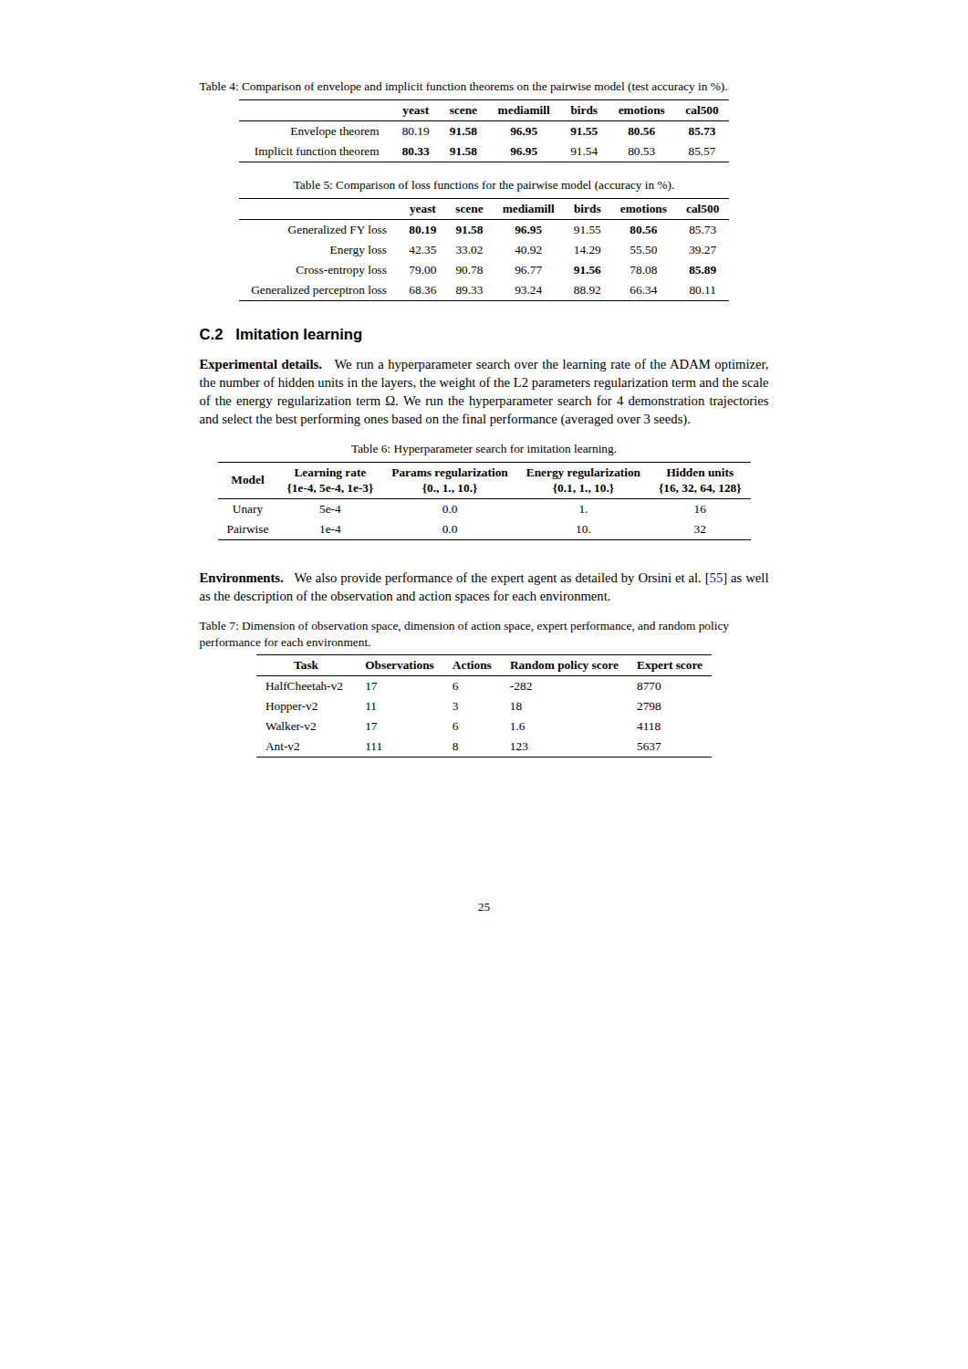Table 4: Comparison of envelope and implicit function theorems on the pairwise model (test accuracy in %).
| | yeast | scene | mediamill | birds | emotions | cal500 |
| --- | --- | --- | --- | --- | --- | --- |
| Envelope theorem | 80.19 | 91.58 | 96.95 | 91.55 | 80.56 | 85.73 |
| Implicit function theorem | 80.33 | 91.58 | 96.95 | 91.54 | 80.53 | 85.57 |
Table 5: Comparison of loss functions for the pairwise model (accuracy in %).
| | yeast | scene | mediamill | birds | emotions | cal500 |
| --- | --- | --- | --- | --- | --- | --- |
| Generalized FY loss | 80.19 | 91.58 | 96.95 | 91.55 | 80.56 | 85.73 |
| Energy loss | 42.35 | 33.02 | 40.92 | 14.29 | 55.50 | 39.27 |
| Cross-entropy loss | 79.00 | 90.78 | 96.77 | 91.56 | 78.08 | 85.89 |
| Generalized perceptron loss | 68.36 | 89.33 | 93.24 | 88.92 | 66.34 | 80.11 |
C.2 Imitation learning
Experimental details. We run a hyperparameter search over the learning rate of the ADAM optimizer, the number of hidden units in the layers, the weight of the L2 parameters regularization term and the scale of the energy regularization term Ω. We run the hyperparameter search for 4 demonstration trajectories and select the best performing ones based on the final performance (averaged over 3 seeds).
Table 6: Hyperparameter search for imitation learning.
| Model | Learning rate {1e-4, 5e-4, 1e-3} | Params regularization {0., 1., 10.} | Energy regularization {0.1, 1., 10.} | Hidden units {16, 32, 64, 128} |
| --- | --- | --- | --- | --- |
| Unary | 5e-4 | 0.0 | 1. | 16 |
| Pairwise | 1e-4 | 0.0 | 10. | 32 |
Environments. We also provide performance of the expert agent as detailed by Orsini et al. [55] as well as the description of the observation and action spaces for each environment.
Table 7: Dimension of observation space, dimension of action space, expert performance, and random policy performance for each environment.
| Task | Observations | Actions | Random policy score | Expert score |
| --- | --- | --- | --- | --- |
| HalfCheetah-v2 | 17 | 6 | -282 | 8770 |
| Hopper-v2 | 11 | 3 | 18 | 2798 |
| Walker-v2 | 17 | 6 | 1.6 | 4118 |
| Ant-v2 | 111 | 8 | 123 | 5637 |
25